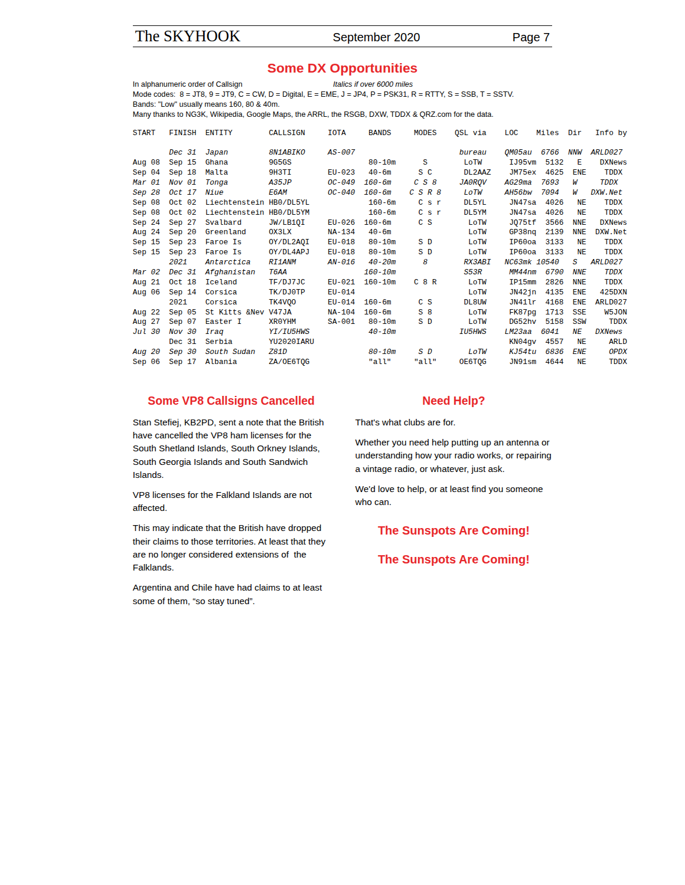The SKYHOOK September 2020 Page 7
Some DX Opportunities
In alphanumeric order of Callsign Italics if over 6000 miles
Mode codes: 8 = JT8, 9 = JT9, C = CW, D = Digital, E = EME, J = JP4, P = PSK31, R = RTTY, S = SSB, T = SSTV.
Bands: "Low" usually means 160, 80 & 40m.
Many thanks to NG3K, Wikipedia, Google Maps, the ARRL, the RSGB, DXW, TDDX & QRZ.com for the data.
START   FINISH  ENTITY        CALLSIGN     IOTA     BANDS     MODES    QSL via    LOC    Miles  Dir   Info by

        Dec 31  Japan         8N1ABIKO     AS-007                       bureau    QM05au  6766  NNW  ARLD027
Aug 08  Sep 15  Ghana         9G5GS                 80-10m      S        LoTW      IJ95vm  5132   E    DXNews
Sep 04  Sep 18  Malta         9H3TI        EU-023   40-6m      S C       DL2AAZ    JM75ex  4625  ENE    TDDX
Mar 01  Nov 01  Tonga         A35JP        OC-049  160-6m     C S 8     JA0RQV    AG29ma  7693   W     TDDX
Sep 28  Oct 17  Niue          E6AM         OC-040  160-6m    C S R 8     LoTW     AH56bw  7094   W   DXW.Net
Sep 08  Oct 02  Liechtenstein HB0/DL5YL             160-6m     C s r     DL5YL     JN47sa  4026   NE    TDDX
Sep 08  Oct 02  Liechtenstein HB0/DL5YM             160-6m     C s r     DL5YM     JN47sa  4026   NE    TDDX
Sep 24  Sep 27  Svalbard      JW/LB1QI     EU-026  160-6m      C S        LoTW     JQ75tf  3566  NNE   DXNews
Aug 24  Sep 20  Greenland     OX3LX        NA-134   40-6m                 LoTW     GP38nq  2139  NNE  DXW.Net
Sep 15  Sep 23  Faroe Is      OY/DL2AQI    EU-018   80-10m     S D        LoTW     IP60oa  3133   NE    TDDX
Sep 15  Sep 23  Faroe Is      OY/DL4APJ    EU-018   80-10m     S D        LoTW     IP60oa  3133   NE    TDDX
        2021    Antarctica    RI1ANM       AN-016   40-20m      8        RX3ABI   NC63mk 10540   S   ARLD027
Mar 02  Dec 31  Afghanistan   T6AA                 160-10m               S53R      MM44nm  6790  NNE    TDDX
Aug 21  Oct 18  Iceland       TF/DJ7JC     EU-021  160-10m    C 8 R       LoTW     IP15mm  2826  NNE    TDDX
Aug 06  Sep 14  Corsica       TK/DJ0TP     EU-014                         LoTW     JN42jn  4135  ENE   425DXN
        2021    Corsica       TK4VQO       EU-014  160-6m      C S       DL8UW     JN41lr  4168  ENE  ARLD027
Aug 22  Sep 05  St Kitts &Nev V47JA        NA-104  160-6m      S 8        LoTW     FK87pg  1713  SSE    W5JON
Aug 27  Sep 07  Easter I      XR0YHM       SA-001   80-10m     S D        LoTW     DG52hv  5158  SSW     TDDX
Jul 30  Nov 30  Iraq          YI/IU5HWS             40-10m              IU5HWS    LM23aa  6041   NE   DXNews
        Dec 31  Serbia        YU2020IARU                                           KN04gv  4557   NE     ARLD
Aug 20  Sep 30  South Sudan   Z81D                  80-10m     S D        LoTW     KJ54tu  6836  ENE     OPDX
Sep 06  Sep 17  Albania       ZA/OE6TQG             "all"     "all"     OE6TQG     JN91sm  4644   NE     TDDX
Some VP8 Callsigns Cancelled
Stan Stefiej, KB2PD, sent a note that the British have cancelled the VP8 ham licenses for the South Shetland Islands, South Orkney Islands, South Georgia Islands and South Sandwich Islands.
VP8 licenses for the Falkland Islands are not affected.
This may indicate that the British have dropped their claims to those territories. At least that they are no longer considered extensions of the Falklands.
Argentina and Chile have had claims to at least some of them, “so stay tuned”.
Need Help?
That's what clubs are for.
Whether you need help putting up an antenna or understanding how your radio works, or repairing a vintage radio, or whatever, just ask.
We'd love to help, or at least find you someone who can.
The Sunspots Are Coming!
The Sunspots Are Coming!